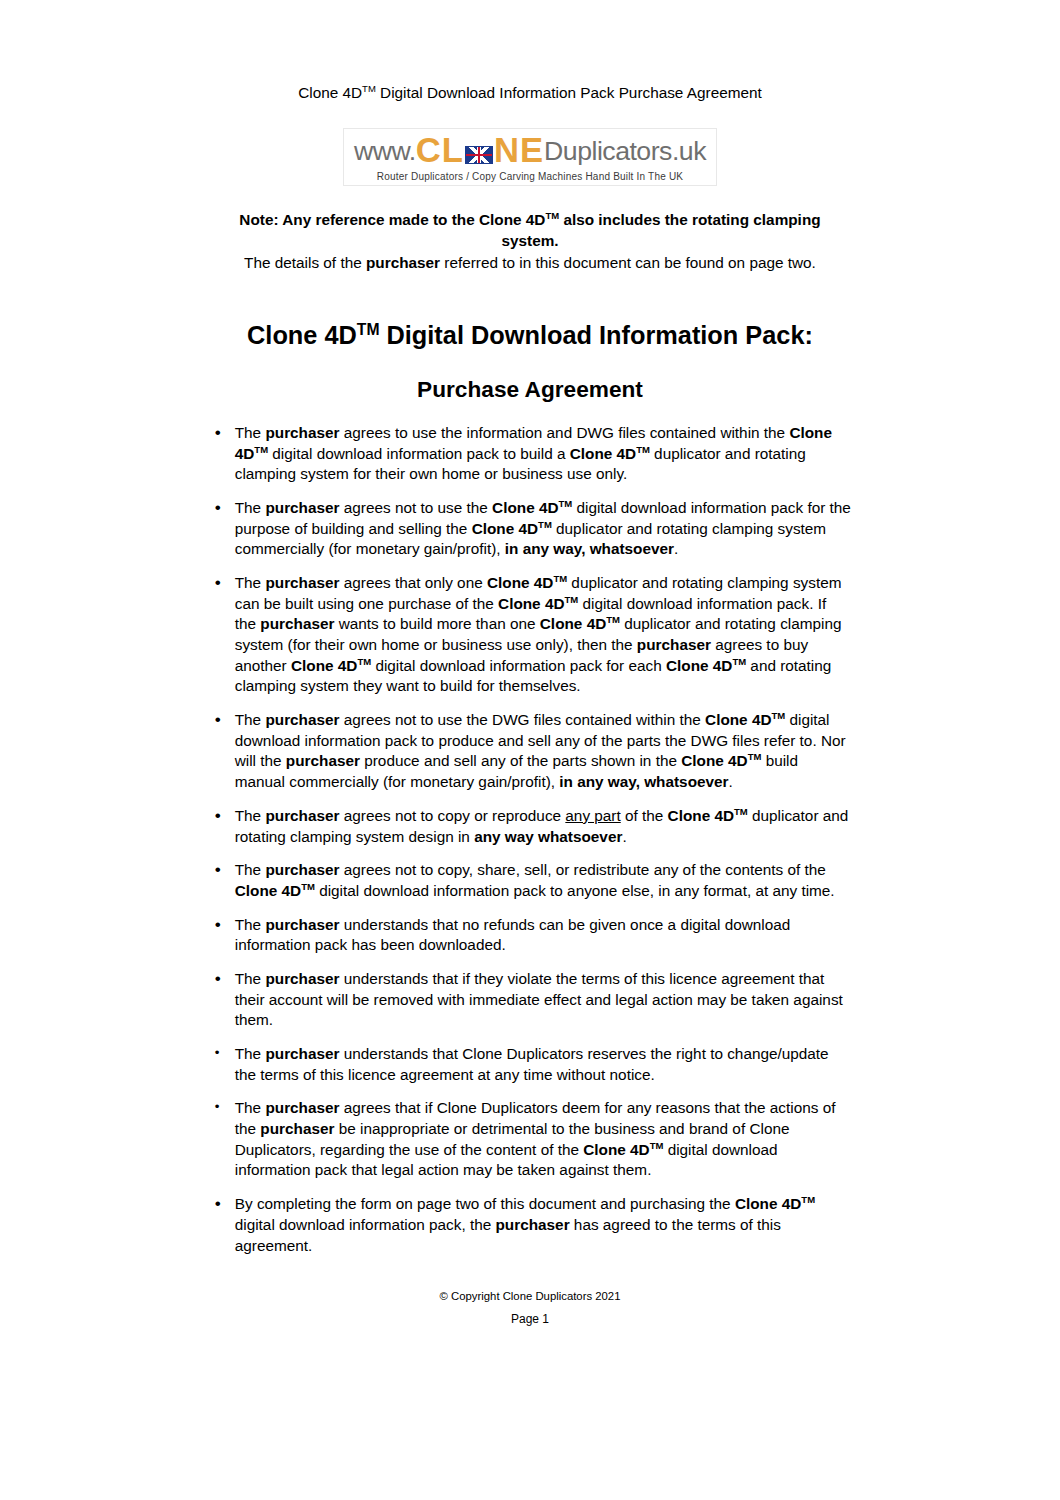Clone 4DTM Digital Download Information Pack Purchase Agreement
www. CL NE Duplicators.uk
Router Duplicators / Copy Carving Machines Hand Built In The UK
Note: Any reference made to the Clone 4DTM also includes the rotating clamping system.
The details of the purchaser referred to in this document can be found on page two.
Clone 4DTM Digital Download Information Pack:
Purchase Agreement
The purchaser agrees to use the information and DWG files contained within the Clone 4DTM digital download information pack to build a Clone 4DTM duplicator and rotating clamping system for their own home or business use only.
The purchaser agrees not to use the Clone 4DTM digital download information pack for the purpose of building and selling the Clone 4DTM duplicator and rotating clamping system commercially (for monetary gain/profit), in any way, whatsoever.
The purchaser agrees that only one Clone 4DTM duplicator and rotating clamping system can be built using one purchase of the Clone 4DTM digital download information pack. If the purchaser wants to build more than one Clone 4DTM duplicator and rotating clamping system (for their own home or business use only), then the purchaser agrees to buy another Clone 4DTM digital download information pack for each Clone 4DTM and rotating clamping system they want to build for themselves.
The purchaser agrees not to use the DWG files contained within the Clone 4DTM digital download information pack to produce and sell any of the parts the DWG files refer to. Nor will the purchaser produce and sell any of the parts shown in the Clone 4DTM build manual commercially (for monetary gain/profit), in any way, whatsoever.
The purchaser agrees not to copy or reproduce any part of the Clone 4DTM duplicator and rotating clamping system design in any way whatsoever.
The purchaser agrees not to copy, share, sell, or redistribute any of the contents of the Clone 4DTM digital download information pack to anyone else, in any format, at any time.
The purchaser understands that no refunds can be given once a digital download information pack has been downloaded.
The purchaser understands that if they violate the terms of this licence agreement that their account will be removed with immediate effect and legal action may be taken against them.
The purchaser understands that Clone Duplicators reserves the right to change/update the terms of this licence agreement at any time without notice.
The purchaser agrees that if Clone Duplicators deem for any reasons that the actions of the purchaser be inappropriate or detrimental to the business and brand of Clone Duplicators, regarding the use of the content of the Clone 4DTM digital download information pack that legal action may be taken against them.
By completing the form on page two of this document and purchasing the Clone 4DTM digital download information pack, the purchaser has agreed to the terms of this agreement.
© Copyright Clone Duplicators 2021
Page 1